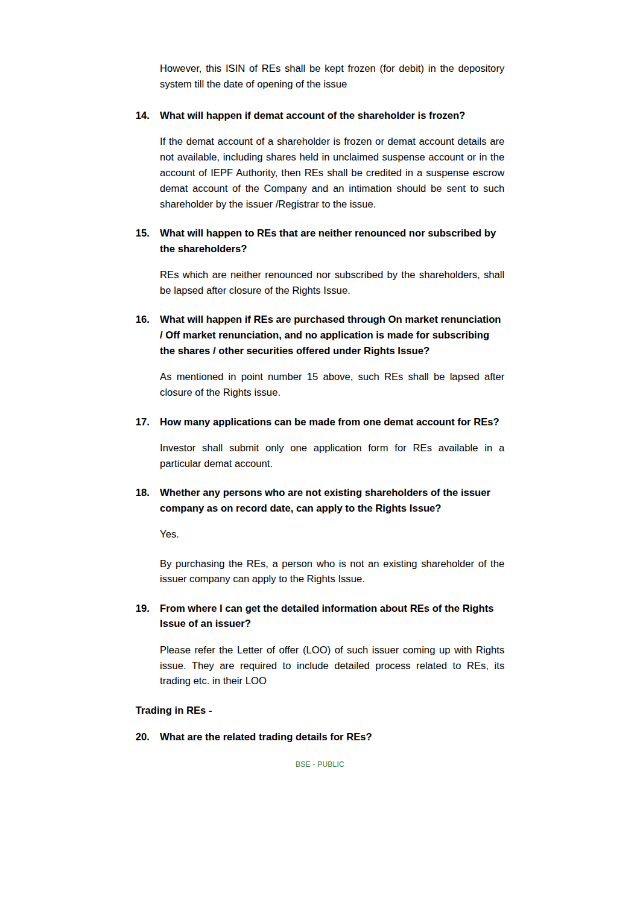However, this ISIN of REs shall be kept frozen (for debit) in the depository system till the date of opening of the issue
What will happen if demat account of the shareholder is frozen?
If the demat account of a shareholder is frozen or demat account details are not available, including shares held in unclaimed suspense account or in the account of IEPF Authority, then REs shall be credited in a suspense escrow demat account of the Company and an intimation should be sent to such shareholder by the issuer /Registrar to the issue.
What will happen to REs that are neither renounced nor subscribed by the shareholders?
REs which are neither renounced nor subscribed by the shareholders, shall be lapsed after closure of the Rights Issue.
What will happen if REs are purchased through On market renunciation / Off market renunciation, and no application is made for subscribing the shares / other securities offered under Rights Issue?
As mentioned in point number 15 above, such REs shall be lapsed after closure of the Rights issue.
How many applications can be made from one demat account for REs?
Investor shall submit only one application form for REs available in a particular demat account.
Whether any persons who are not existing shareholders of the issuer company as on record date, can apply to the Rights Issue?
Yes.
By purchasing the REs, a person who is not an existing shareholder of the issuer company can apply to the Rights Issue.
From where I can get the detailed information about REs of the Rights Issue of an issuer?
Please refer the Letter of offer (LOO) of such issuer coming up with Rights issue. They are required to include detailed process related to REs, its trading etc. in their LOO
Trading in REs -
What are the related trading details for REs?
BSE - PUBLIC